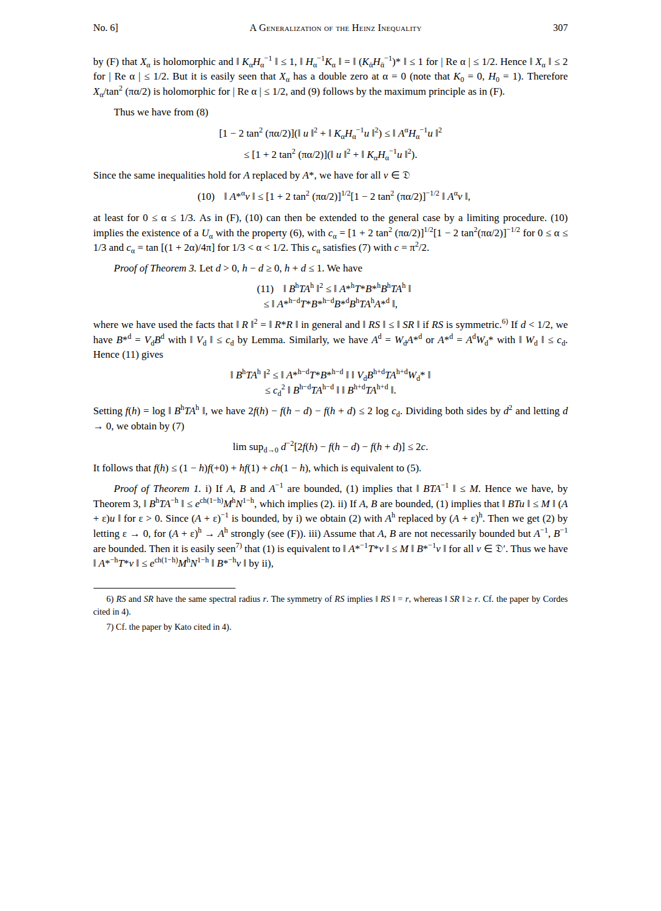No. 6]
A Generalization of the Heinz Inequality
307
by (F) that Xα is holomorphic and ‖ KαHα−1 ‖ ≤ 1, ‖ Hα−1Kα ‖ = ‖ (KᾱHᾱ−1)* ‖ ≤ 1 for | Re α | ≤ 1/2. Hence ‖ Xα ‖ ≤ 2 for | Re α | ≤ 1/2. But it is easily seen that Xα has a double zero at α = 0 (note that K0 = 0, H0 = 1). Therefore Xα/tan2 (πα/2) is holomorphic for | Re α | ≤ 1/2, and (9) follows by the maximum principle as in (F).
Thus we have from (8)
[1 − 2 tan2 (πα/2)](‖ u ‖2 + ‖ KαHα−1u ‖2) ≤ ‖ AαHα−1u ‖2
≤ [1 + 2 tan2 (πα/2)](‖ u ‖2 + ‖ KαHα−1u ‖2).
Since the same inequalities hold for A replaced by A*, we have for all v ∈ 𝔇
(10) ‖ A*αv ‖ ≤ [1 + 2 tan2 (πα/2)]1/2[1 − 2 tan2 (πα/2)]−1/2 ‖ Aαv ‖,
at least for 0 ≤ α ≤ 1/3. As in (F), (10) can then be extended to the general case by a limiting procedure. (10) implies the existence of a Uα with the property (6), with cα = [1 + 2 tan2 (πα/2)]1/2[1 − 2 tan2(πα/2)]−1/2 for 0 ≤ α ≤ 1/3 and cα = tan [(1 + 2α)/4π] for 1/3 < α < 1/2. This cα satisfies (7) with c = π2/2.
Proof of Theorem 3. Let d > 0, h − d ≥ 0, h + d ≤ 1. We have
(11) ‖ BhTAh ‖2 ≤ ‖ A*hT*B*hBhTAh ‖
≤ ‖ A*h−dT*B*h−dB*dBhTAhA*d ‖,
where we have used the facts that ‖ R ‖2 = ‖ R*R ‖ in general and ‖ RS ‖ ≤ ‖ SR ‖ if RS is symmetric.6) If d < 1/2, we have B*d = VdBd with ‖ Vd ‖ ≤ cd by Lemma. Similarly, we have Ad = WdA*d or A*d = AdWd* with ‖ Wd ‖ ≤ cd. Hence (11) gives
‖ BhTAh ‖2 ≤ ‖ A*h−dT*B*h−d ‖ ‖ VdBh+dTAh+dWd* ‖
≤ cd2 ‖ Bh−dTAh−d ‖ ‖ Bh+dTAh+d ‖.
Setting f(h) = log ‖ BhTAh ‖, we have 2f(h) − f(h − d) − f(h + d) ≤ 2 log cd. Dividing both sides by d2 and letting d → 0, we obtain by (7)
lim supd→0 d−2[2f(h) − f(h − d) − f(h + d)] ≤ 2c.
It follows that f(h) ≤ (1 − h)f(+0) + hf(1) + ch(1 − h), which is equivalent to (5).
Proof of Theorem 1. i) If A, B and A−1 are bounded, (1) implies that ‖ BTA−1 ‖ ≤ M. Hence we have, by Theorem 3, ‖ BhTA−h ‖ ≤ ech(1−h)MhN1−h, which implies (2). ii) If A, B are bounded, (1) implies that ‖ BTu ‖ ≤ M ‖ (A + ε)u ‖ for ε > 0. Since (A + ε)−1 is bounded, by i) we obtain (2) with Ah replaced by (A + ε)h. Then we get (2) by letting ε → 0, for (A + ε)h → Ah strongly (see (F)). iii) Assume that A, B are not necessarily bounded but A−1, B−1 are bounded. Then it is easily seen7) that (1) is equivalent to ‖ A*−1T*v ‖ ≤ M ‖ B*−1v ‖ for all v ∈ 𝔇′. Thus we have ‖ A*−hT*v ‖ ≤ ech(1−h)MhN1−h ‖ B*−hv ‖ by ii),
6) RS and SR have the same spectral radius r. The symmetry of RS implies ‖ RS ‖ = r, whereas ‖ SR ‖ ≥ r. Cf. the paper by Cordes cited in 4).
7) Cf. the paper by Kato cited in 4).